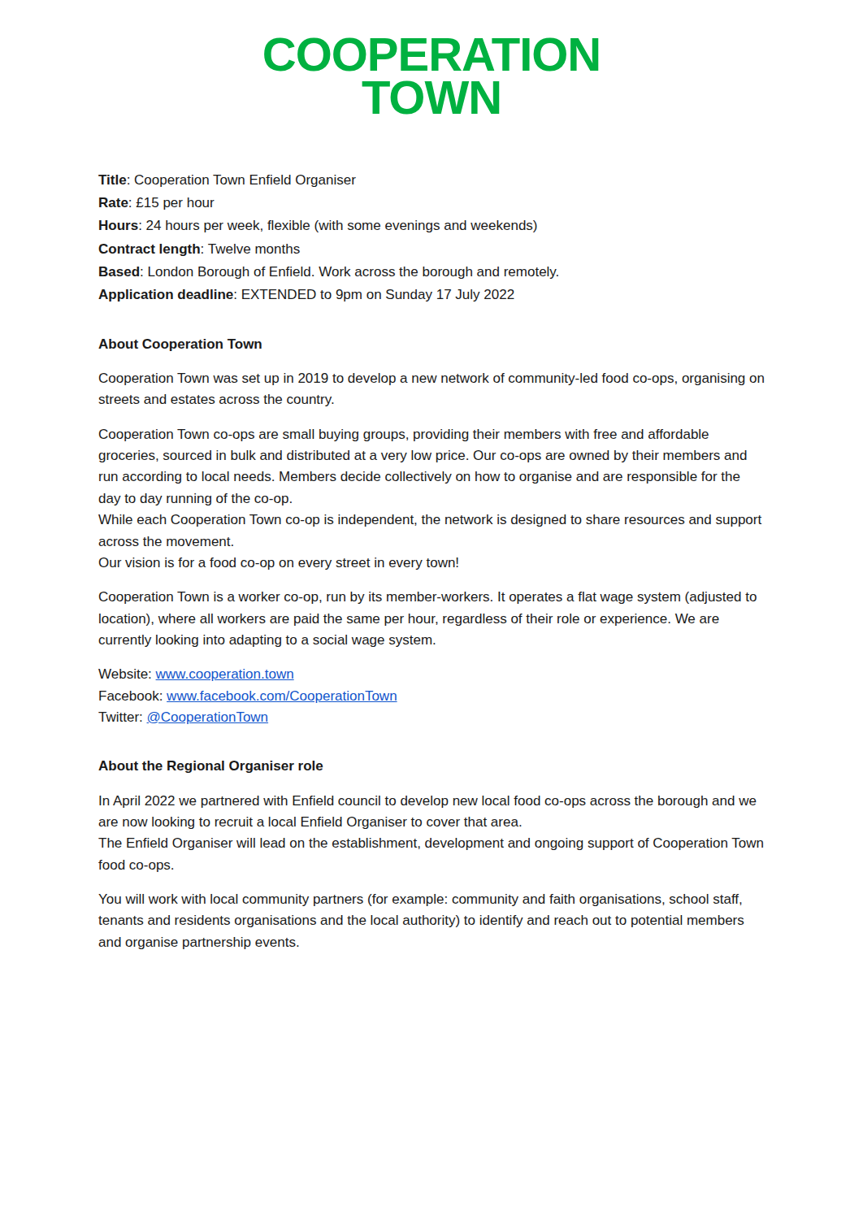Cooperation
Town
Title: Cooperation Town Enfield Organiser
Rate: £15 per hour
Hours: 24 hours per week, flexible (with some evenings and weekends)
Contract length: Twelve months
Based: London Borough of Enfield. Work across the borough and remotely.
Application deadline: EXTENDED to 9pm on Sunday 17 July 2022
About Cooperation Town
Cooperation Town was set up in 2019 to develop a new network of community-led food co-ops, organising on streets and estates across the country.
Cooperation Town co-ops are small buying groups, providing their members with free and affordable groceries, sourced in bulk and distributed at a very low price. Our co-ops are owned by their members and run according to local needs. Members decide collectively on how to organise and are responsible for the day to day running of the co-op.
While each Cooperation Town co-op is independent, the network is designed to share resources and support across the movement.
Our vision is for a food co-op on every street in every town!
Cooperation Town is a worker co-op, run by its member-workers. It operates a flat wage system (adjusted to location), where all workers are paid the same per hour, regardless of their role or experience. We are currently looking into adapting to a social wage system.
Website: www.cooperation.town
Facebook: www.facebook.com/CooperationTown
Twitter: @CooperationTown
About the Regional Organiser role
In April 2022 we partnered with Enfield council to develop new local food co-ops across the borough and we are now looking to recruit a local Enfield Organiser to cover that area.
The Enfield Organiser will lead on the establishment, development and ongoing support of Cooperation Town food co-ops.
You will work with local community partners (for example: community and faith organisations, school staff, tenants and residents organisations and the local authority) to identify and reach out to potential members and organise partnership events.